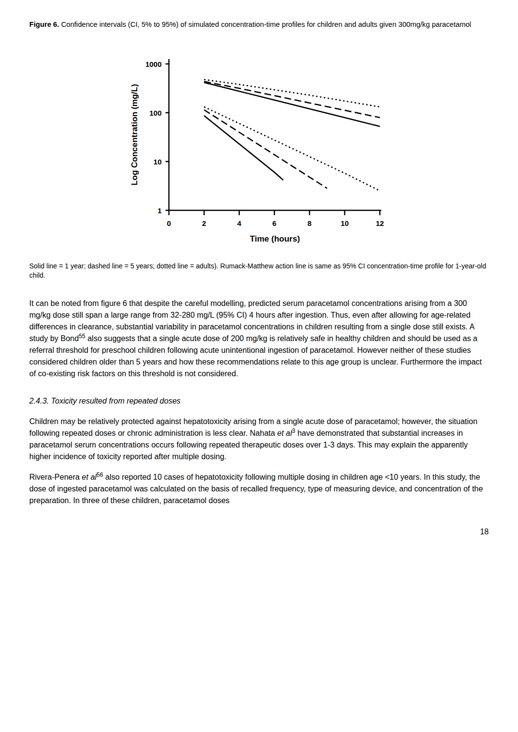Figure 6. Confidence intervals (CI, 5% to 95%) of simulated concentration-time profiles for children and adults given 300mg/kg paracetamol
1000 100 10 1 0 2 4 6 8 10 12 Log Concentration (mg/L) Time (hours)
Solid line = 1 year; dashed line = 5 years; dotted line = adults). Rumack-Matthew action line is same as 95% CI concentration-time profile for 1-year-old child.
It can be noted from figure 6 that despite the careful modelling, predicted serum paracetamol concentrations arising from a 300 mg/kg dose still span a large range from 32-280 mg/L (95% CI) 4 hours after ingestion. Thus, even after allowing for age-related differences in clearance, substantial variability in paracetamol concentrations in children resulting from a single dose still exists. A study by Bond55 also suggests that a single acute dose of 200 mg/kg is relatively safe in healthy children and should be used as a referral threshold for preschool children following acute unintentional ingestion of paracetamol. However neither of these studies considered children older than 5 years and how these recommendations relate to this age group is unclear. Furthermore the impact of co-existing risk factors on this threshold is not considered.
2.4.3. Toxicity resulted from repeated doses
Children may be relatively protected against hepatotoxicity arising from a single acute dose of paracetamol; however, the situation following repeated doses or chronic administration is less clear. Nahata et al3 have demonstrated that substantial increases in paracetamol serum concentrations occurs following repeated therapeutic doses over 1-3 days. This may explain the apparently higher incidence of toxicity reported after multiple dosing.
Rivera-Penera et al56 also reported 10 cases of hepatotoxicity following multiple dosing in children age <10 years. In this study, the dose of ingested paracetamol was calculated on the basis of recalled frequency, type of measuring device, and concentration of the preparation. In three of these children, paracetamol doses
18